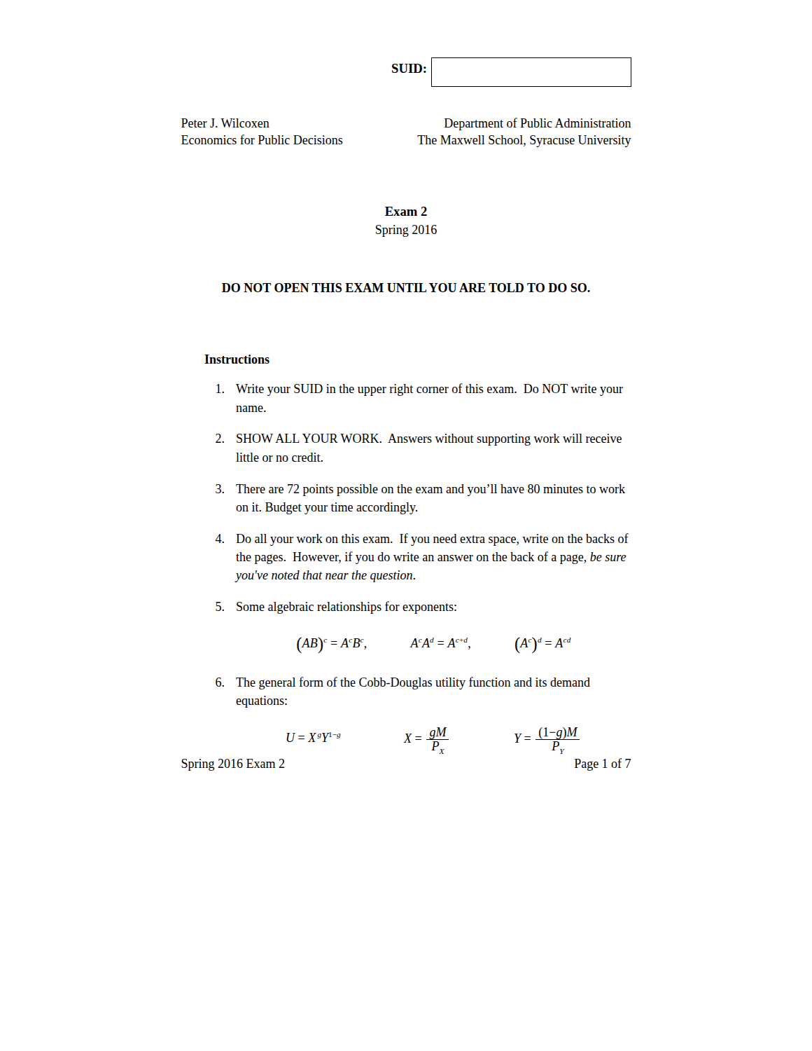SUID:
Peter J. Wilcoxen
Economics for Public Decisions
Department of Public Administration
The Maxwell School, Syracuse University
Exam 2
Spring 2016
DO NOT OPEN THIS EXAM UNTIL YOU ARE TOLD TO DO SO.
Instructions
Write your SUID in the upper right corner of this exam. Do NOT write your name.
SHOW ALL YOUR WORK. Answers without supporting work will receive little or no credit.
There are 72 points possible on the exam and you’ll have 80 minutes to work on it. Budget your time accordingly.
Do all your work on this exam. If you need extra space, write on the backs of the pages. However, if you do write an answer on the back of a page, be sure you've noted that near the question.
Some algebraic relationships for exponents:
(AB)c = AcBc, AcAd = Ac+d, (Ac)d = Acd
The general form of the Cobb-Douglas utility function and its demand equations:
U = X gY1−g X = gM PX Y = (1−g)M PY
Spring 2016 Exam 2 Page 1 of 7